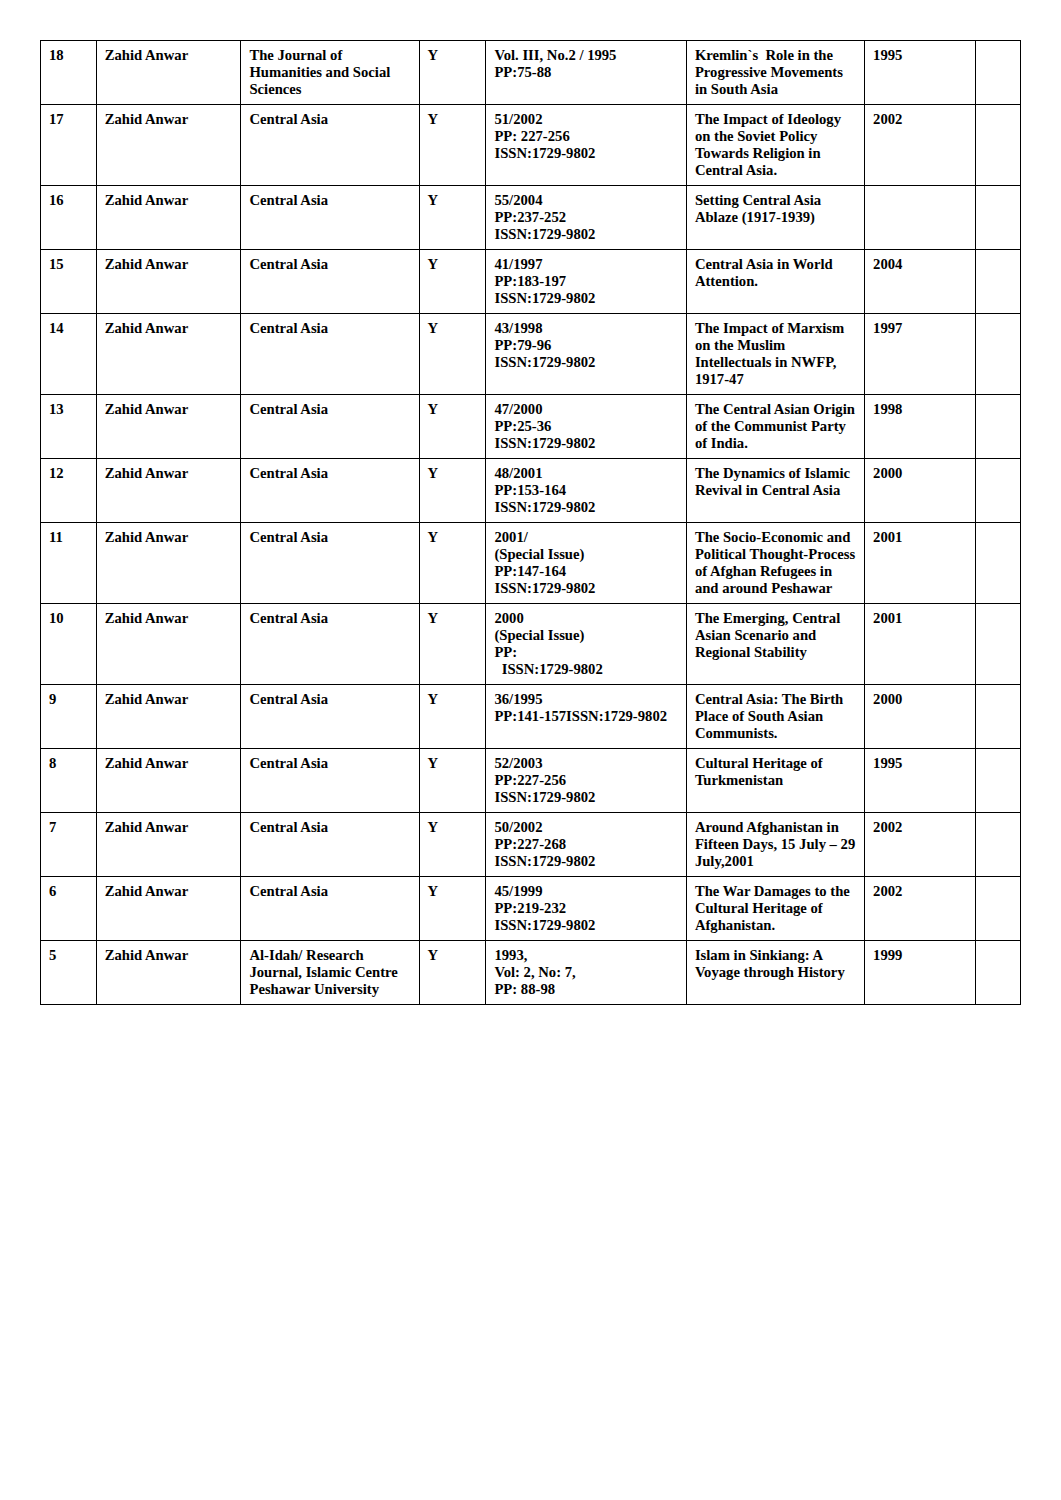| 18 | Zahid Anwar | The Journal of Humanities and Social Sciences | Y | Vol. III, No.2 / 1995 PP:75-88 | Kremlin`s Role in the Progressive Movements in South Asia | 1995 | |
| 17 | Zahid Anwar | Central Asia | Y | 51/2002 PP: 227-256 ISSN:1729-9802 | The Impact of Ideology on the Soviet Policy Towards Religion in Central Asia. | 2002 | |
| 16 | Zahid Anwar | Central Asia | Y | 55/2004 PP:237-252 ISSN:1729-9802 | Setting Central Asia Ablaze (1917-1939) | | |
| 15 | Zahid Anwar | Central Asia | Y | 41/1997 PP:183-197 ISSN:1729-9802 | Central Asia in World Attention. | 2004 | |
| 14 | Zahid Anwar | Central Asia | Y | 43/1998 PP:79-96 ISSN:1729-9802 | The Impact of Marxism on the Muslim Intellectuals in NWFP, 1917-47 | 1997 | |
| 13 | Zahid Anwar | Central Asia | Y | 47/2000 PP:25-36 ISSN:1729-9802 | The Central Asian Origin of the Communist Party of India. | 1998 | |
| 12 | Zahid Anwar | Central Asia | Y | 48/2001 PP:153-164 ISSN:1729-9802 | The Dynamics of Islamic Revival in Central Asia | 2000 | |
| 11 | Zahid Anwar | Central Asia | Y | 2001/ (Special Issue) PP:147-164 ISSN:1729-9802 | The Socio-Economic and Political Thought-Process of Afghan Refugees in and around Peshawar | 2001 | |
| 10 | Zahid Anwar | Central Asia | Y | 2000 (Special Issue) PP: ISSN:1729-9802 | The Emerging, Central Asian Scenario and Regional Stability | 2001 | |
| 9 | Zahid Anwar | Central Asia | Y | 36/1995 PP:141-157ISSN:1729-9802 | Central Asia: The Birth Place of South Asian Communists. | 2000 | |
| 8 | Zahid Anwar | Central Asia | Y | 52/2003 PP:227-256 ISSN:1729-9802 | Cultural Heritage of Turkmenistan | 1995 | |
| 7 | Zahid Anwar | Central Asia | Y | 50/2002 PP:227-268 ISSN:1729-9802 | Around Afghanistan in Fifteen Days, 15 July – 29 July,2001 | 2002 | |
| 6 | Zahid Anwar | Central Asia | Y | 45/1999 PP:219-232 ISSN:1729-9802 | The War Damages to the Cultural Heritage of Afghanistan. | 2002 | |
| 5 | Zahid Anwar | Al-Idah/ Research Journal, Islamic Centre Peshawar University | Y | 1993, Vol: 2, No: 7, PP: 88-98 | Islam in Sinkiang: A Voyage through History | 1999 | |